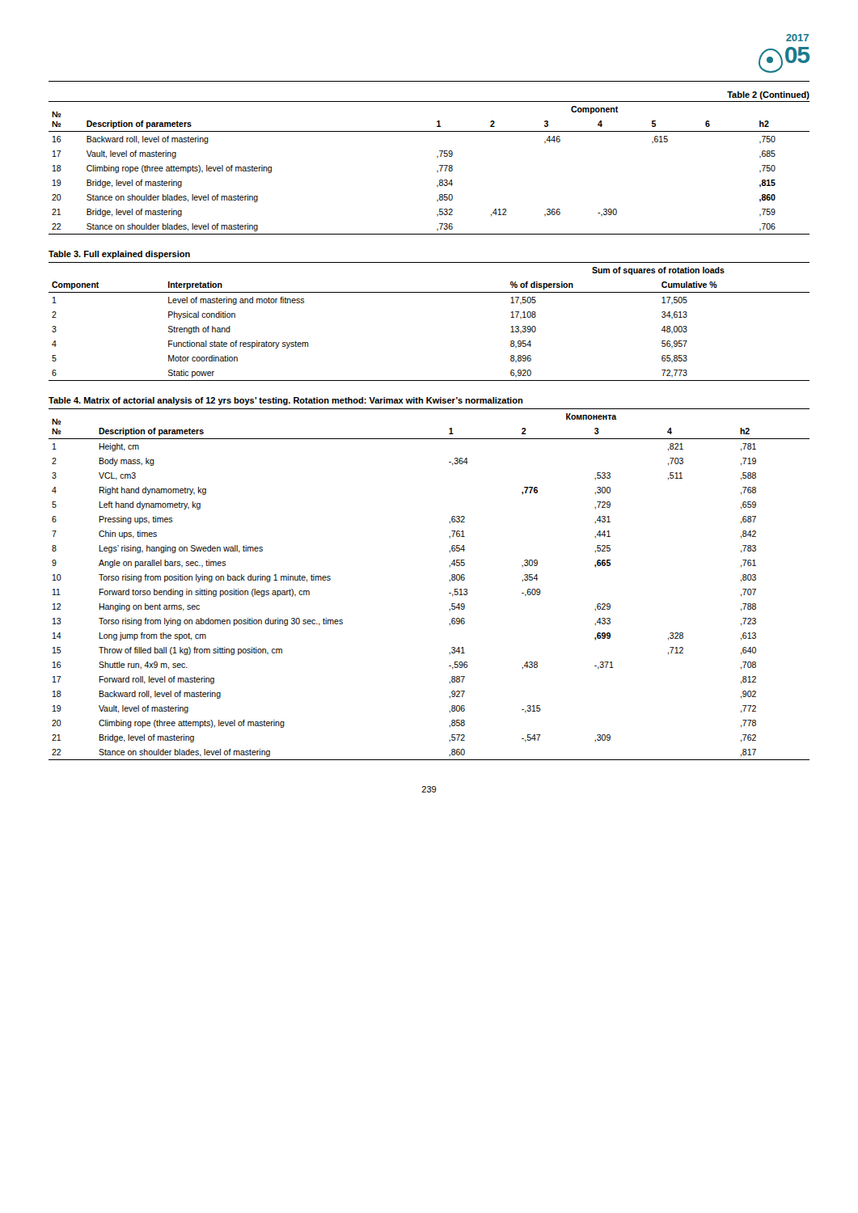2017
05
Table 2 (Continued)
| № № | Description of parameters | Component | h2 |
| --- | --- | --- | --- |
| 1 | 2 | 3 | 4 | 5 | 6 |
| 16 | Backward roll, level of mastering | | | ,446 | | ,615 | | ,750 |
| 17 | Vault, level of mastering | ,759 | | | | | | ,685 |
| 18 | Climbing rope (three attempts), level of mastering | ,778 | | | | | | ,750 |
| 19 | Bridge, level of mastering | ,834 | | | | | | ,815 |
| 20 | Stance on shoulder blades, level of mastering | ,850 | | | | | | ,860 |
| 21 | Bridge, level of mastering | ,532 | ,412 | ,366 | -,390 | | | ,759 |
| 22 | Stance on shoulder blades, level of mastering | ,736 | | | | | | ,706 |
Table 3. Full explained dispersion
| Component | Interpretation | Sum of squares of rotation loads |
| --- | --- | --- |
| % of dispersion | Cumulative % |
| 1 | Level of mastering and motor fitness | 17,505 | 17,505 |
| 2 | Physical condition | 17,108 | 34,613 |
| 3 | Strength of hand | 13,390 | 48,003 |
| 4 | Functional state of respiratory system | 8,954 | 56,957 |
| 5 | Motor coordination | 8,896 | 65,853 |
| 6 | Static power | 6,920 | 72,773 |
Table 4. Matrix of actorial analysis of 12 yrs boys’ testing. Rotation method: Varimax with Kwiser’s normalization
| № № | Description of parameters | Компонента | h2 |
| --- | --- | --- | --- |
| 1 | 2 | 3 | 4 |
| 1 | Height, cm | | | | ,821 | ,781 |
| 2 | Body mass, kg | -,364 | | | ,703 | ,719 |
| 3 | VCL, cm3 | | | ,533 | ,511 | ,588 |
| 4 | Right hand dynamometry, kg | | ,776 | ,300 | | ,768 |
| 5 | Left hand dynamometry, kg | | | ,729 | | ,659 |
| 6 | Pressing ups, times | ,632 | | ,431 | | ,687 |
| 7 | Chin ups, times | ,761 | | ,441 | | ,842 |
| 8 | Legs’ rising, hanging on Sweden wall, times | ,654 | | ,525 | | ,783 |
| 9 | Angle on parallel bars, sec., times | ,455 | ,309 | ,665 | | ,761 |
| 10 | Torso rising from position lying on back during 1 minute, times | ,806 | ,354 | | | ,803 |
| 11 | Forward torso bending in sitting position (legs apart), cm | -,513 | -,609 | | | ,707 |
| 12 | Hanging on bent arms, sec | ,549 | | ,629 | | ,788 |
| 13 | Torso rising from lying on abdomen position during 30 sec., times | ,696 | | ,433 | | ,723 |
| 14 | Long jump from the spot, cm | | | ,699 | ,328 | ,613 |
| 15 | Throw of filled ball (1 kg) from sitting position, cm | ,341 | | | ,712 | ,640 |
| 16 | Shuttle run, 4x9 m, sec. | -,596 | ,438 | -,371 | | ,708 |
| 17 | Forward roll, level of mastering | ,887 | | | | ,812 |
| 18 | Backward roll, level of mastering | ,927 | | | | ,902 |
| 19 | Vault, level of mastering | ,806 | -,315 | | | ,772 |
| 20 | Climbing rope (three attempts), level of mastering | ,858 | | | | ,778 |
| 21 | Bridge, level of mastering | ,572 | -,547 | ,309 | | ,762 |
| 22 | Stance on shoulder blades, level of mastering | ,860 | | | | ,817 |
239